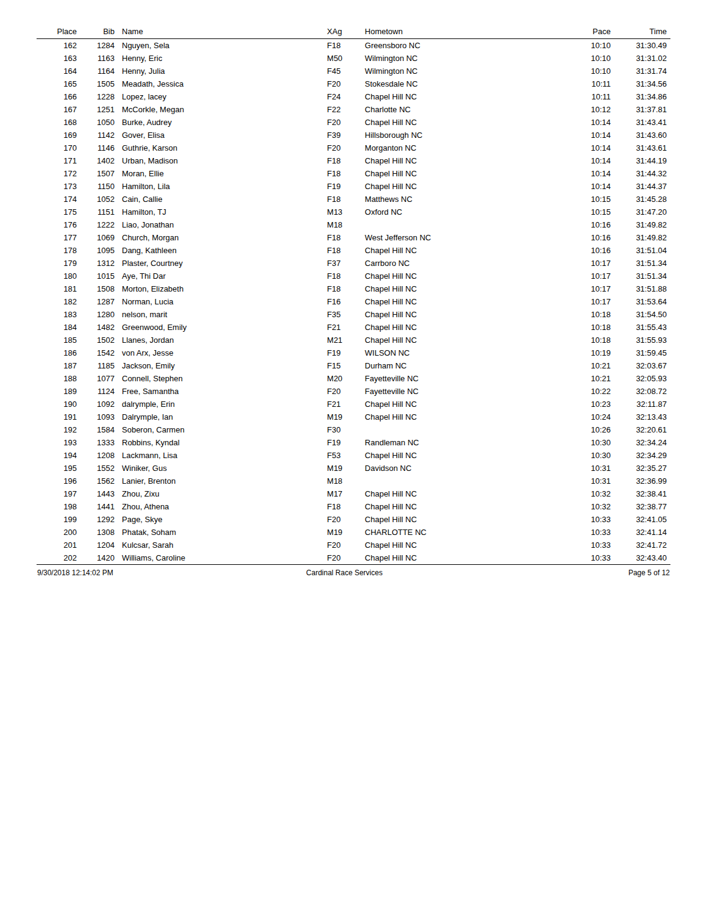| Place | Bib | Name | XAg | Hometown | Pace | Time |
| --- | --- | --- | --- | --- | --- | --- |
| 162 | 1284 | Nguyen, Sela | F18 | Greensboro NC | 10:10 | 31:30.49 |
| 163 | 1163 | Henny, Eric | M50 | Wilmington NC | 10:10 | 31:31.02 |
| 164 | 1164 | Henny, Julia | F45 | Wilmington NC | 10:10 | 31:31.74 |
| 165 | 1505 | Meadath, Jessica | F20 | Stokesdale NC | 10:11 | 31:34.56 |
| 166 | 1228 | Lopez, lacey | F24 | Chapel Hill NC | 10:11 | 31:34.86 |
| 167 | 1251 | McCorkle, Megan | F22 | Charlotte NC | 10:12 | 31:37.81 |
| 168 | 1050 | Burke, Audrey | F20 | Chapel Hill NC | 10:14 | 31:43.41 |
| 169 | 1142 | Gover, Elisa | F39 | Hillsborough NC | 10:14 | 31:43.60 |
| 170 | 1146 | Guthrie, Karson | F20 | Morganton NC | 10:14 | 31:43.61 |
| 171 | 1402 | Urban, Madison | F18 | Chapel Hill NC | 10:14 | 31:44.19 |
| 172 | 1507 | Moran, Ellie | F18 | Chapel Hill NC | 10:14 | 31:44.32 |
| 173 | 1150 | Hamilton, Lila | F19 | Chapel Hill NC | 10:14 | 31:44.37 |
| 174 | 1052 | Cain, Callie | F18 | Matthews NC | 10:15 | 31:45.28 |
| 175 | 1151 | Hamilton, TJ | M13 | Oxford NC | 10:15 | 31:47.20 |
| 176 | 1222 | Liao, Jonathan | M18 | | 10:16 | 31:49.82 |
| 177 | 1069 | Church, Morgan | F18 | West Jefferson NC | 10:16 | 31:49.82 |
| 178 | 1095 | Dang, Kathleen | F18 | Chapel Hill NC | 10:16 | 31:51.04 |
| 179 | 1312 | Plaster, Courtney | F37 | Carrboro NC | 10:17 | 31:51.34 |
| 180 | 1015 | Aye, Thi Dar | F18 | Chapel Hill NC | 10:17 | 31:51.34 |
| 181 | 1508 | Morton, Elizabeth | F18 | Chapel Hill NC | 10:17 | 31:51.88 |
| 182 | 1287 | Norman, Lucia | F16 | Chapel Hill NC | 10:17 | 31:53.64 |
| 183 | 1280 | nelson, marit | F35 | Chapel Hill NC | 10:18 | 31:54.50 |
| 184 | 1482 | Greenwood, Emily | F21 | Chapel Hill NC | 10:18 | 31:55.43 |
| 185 | 1502 | Llanes, Jordan | M21 | Chapel Hill NC | 10:18 | 31:55.93 |
| 186 | 1542 | von Arx, Jesse | F19 | WILSON NC | 10:19 | 31:59.45 |
| 187 | 1185 | Jackson, Emily | F15 | Durham NC | 10:21 | 32:03.67 |
| 188 | 1077 | Connell, Stephen | M20 | Fayetteville NC | 10:21 | 32:05.93 |
| 189 | 1124 | Free, Samantha | F20 | Fayetteville NC | 10:22 | 32:08.72 |
| 190 | 1092 | dalrymple, Erin | F21 | Chapel Hill NC | 10:23 | 32:11.87 |
| 191 | 1093 | Dalrymple, Ian | M19 | Chapel Hill NC | 10:24 | 32:13.43 |
| 192 | 1584 | Soberon, Carmen | F30 | | 10:26 | 32:20.61 |
| 193 | 1333 | Robbins, Kyndal | F19 | Randleman NC | 10:30 | 32:34.24 |
| 194 | 1208 | Lackmann, Lisa | F53 | Chapel Hill NC | 10:30 | 32:34.29 |
| 195 | 1552 | Winiker, Gus | M19 | Davidson NC | 10:31 | 32:35.27 |
| 196 | 1562 | Lanier, Brenton | M18 | | 10:31 | 32:36.99 |
| 197 | 1443 | Zhou, Zixu | M17 | Chapel Hill NC | 10:32 | 32:38.41 |
| 198 | 1441 | Zhou, Athena | F18 | Chapel Hill NC | 10:32 | 32:38.77 |
| 199 | 1292 | Page, Skye | F20 | Chapel Hill NC | 10:33 | 32:41.05 |
| 200 | 1308 | Phatak, Soham | M19 | CHARLOTTE NC | 10:33 | 32:41.14 |
| 201 | 1204 | Kulcsar, Sarah | F20 | Chapel Hill NC | 10:33 | 32:41.72 |
| 202 | 1420 | Williams, Caroline | F20 | Chapel Hill NC | 10:33 | 32:43.40 |
| 9/30/2018 12:14:02 PM | Cardinal Race Services | Page 5 of 12 |